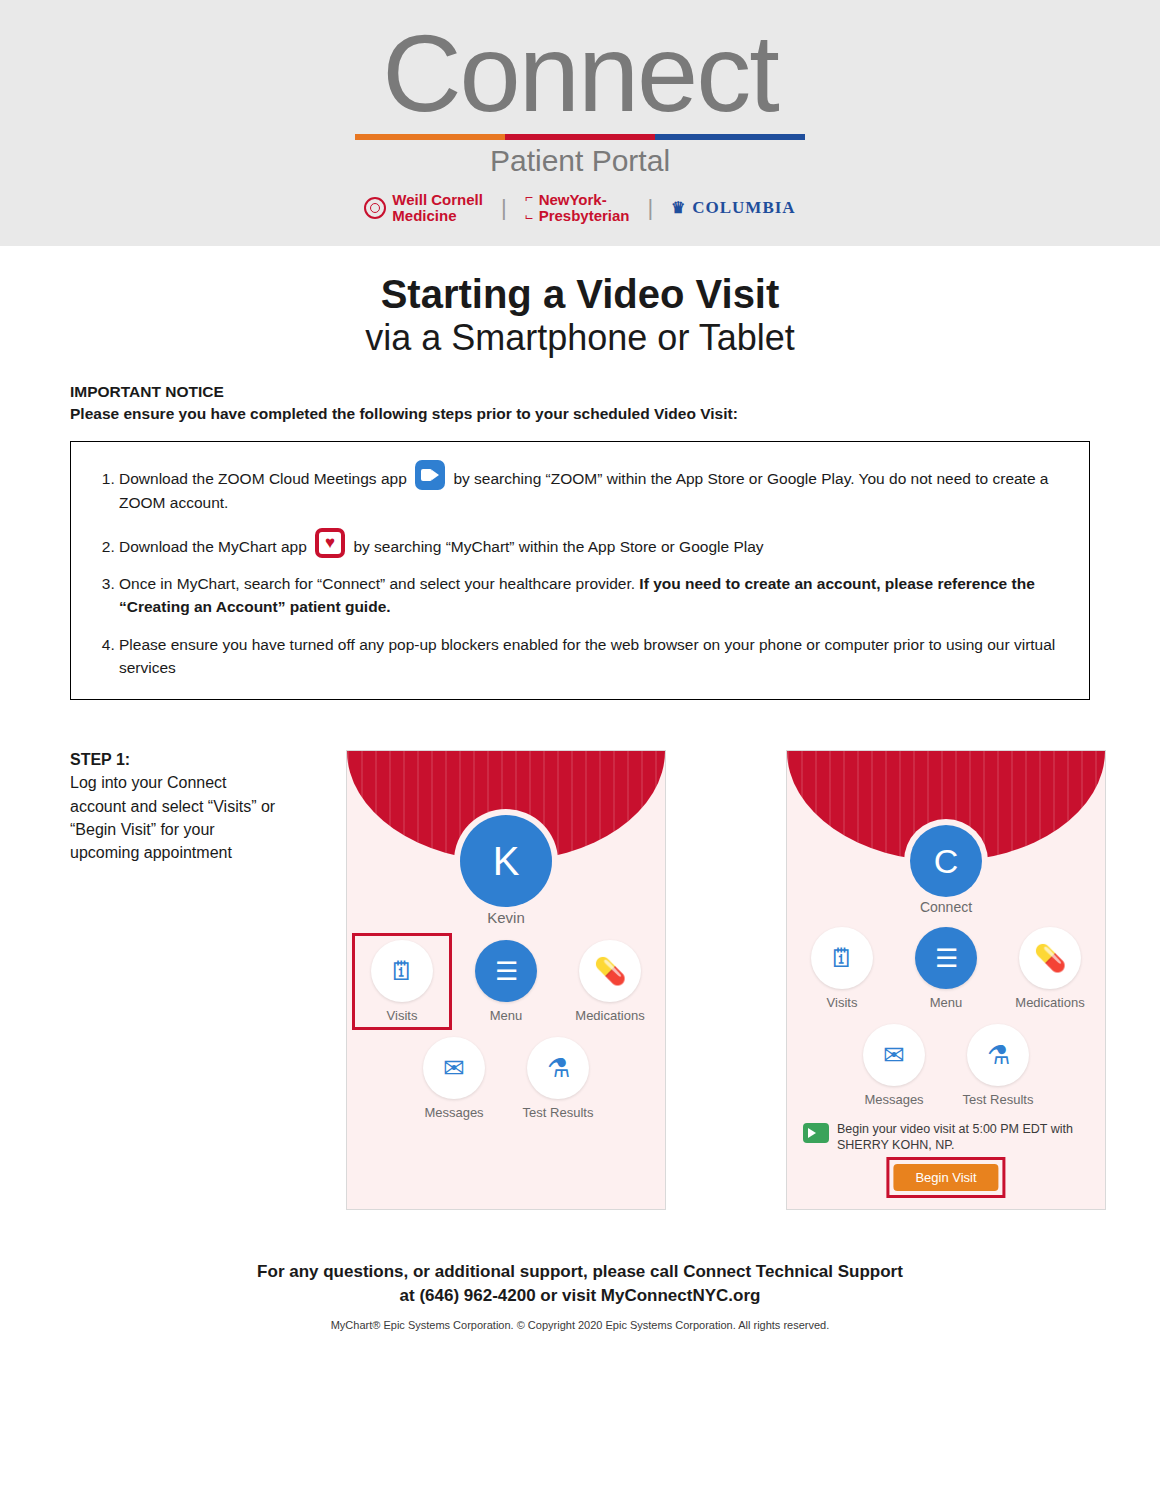Connect
Patient Portal
Weill Cornell
Medicine | NewYork-
Presbyterian | ♛COLUMBIA
Starting a Video Visit
via a Smartphone or Tablet
IMPORTANT NOTICE
Please ensure you have completed the following steps prior to your scheduled Video Visit:
Download the ZOOM Cloud Meetings app by searching “ZOOM” within the App Store or Google Play. You do not need to create a ZOOM account.
Download the MyChart app by searching “MyChart” within the App Store or Google Play
Once in MyChart, search for “Connect” and select your healthcare provider. If you need to create an account, please reference the “Creating an Account” patient guide.
Please ensure you have turned off any pop-up blockers enabled for the web browser on your phone or computer prior to using our virtual services
STEP 1: Log into your Connect account and select “Visits” or “Begin Visit” for your upcoming appointment
K
Kevin
🗓
Visits
☰
Menu
💊
Medications
✉
Messages
⚗
Test Results
C
Connect
🗓
Visits
☰
Menu
💊
Medications
✉
Messages
⚗
Test Results
Begin your video visit at 5:00 PM EDT with SHERRY KOHN, NP.
Begin Visit
For any questions, or additional support, please call Connect Technical Support
at (646) 962-4200 or visit MyConnectNYC.org
MyChart® Epic Systems Corporation. © Copyright 2020 Epic Systems Corporation. All rights reserved.